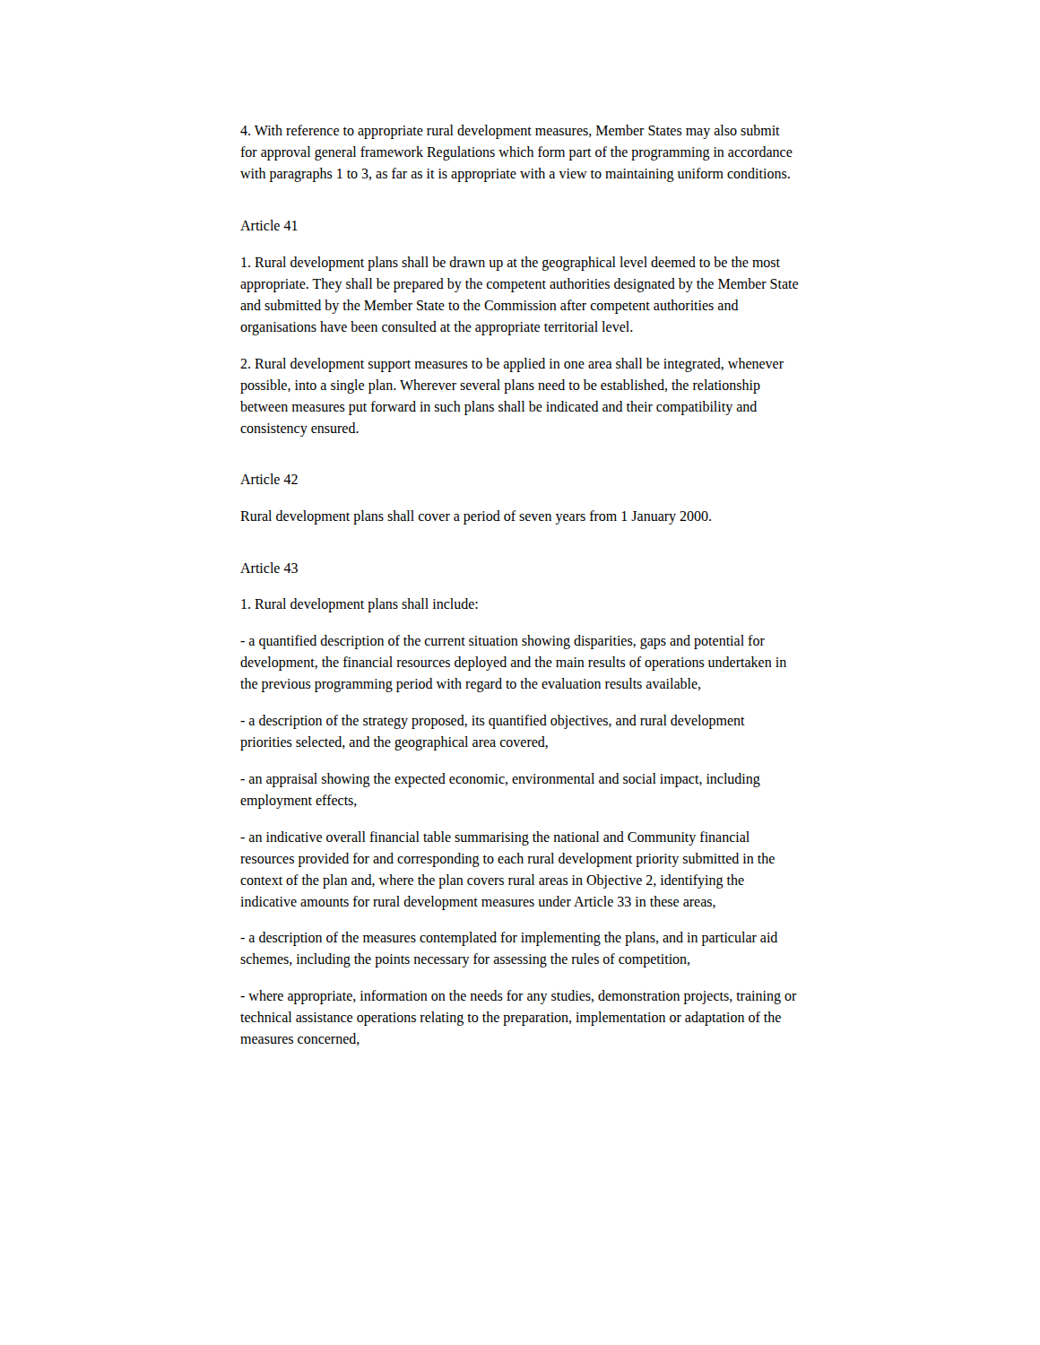4. With reference to appropriate rural development measures, Member States may also submit for approval general framework Regulations which form part of the programming in accordance with paragraphs 1 to 3, as far as it is appropriate with a view to maintaining uniform conditions.
Article 41
1. Rural development plans shall be drawn up at the geographical level deemed to be the most appropriate. They shall be prepared by the competent authorities designated by the Member State and submitted by the Member State to the Commission after competent authorities and organisations have been consulted at the appropriate territorial level.
2. Rural development support measures to be applied in one area shall be integrated, whenever possible, into a single plan. Wherever several plans need to be established, the relationship between measures put forward in such plans shall be indicated and their compatibility and consistency ensured.
Article 42
Rural development plans shall cover a period of seven years from 1 January 2000.
Article 43
1. Rural development plans shall include:
- a quantified description of the current situation showing disparities, gaps and potential for development, the financial resources deployed and the main results of operations undertaken in the previous programming period with regard to the evaluation results available,
- a description of the strategy proposed, its quantified objectives, and rural development priorities selected, and the geographical area covered,
- an appraisal showing the expected economic, environmental and social impact, including employment effects,
- an indicative overall financial table summarising the national and Community financial resources provided for and corresponding to each rural development priority submitted in the context of the plan and, where the plan covers rural areas in Objective 2, identifying the indicative amounts for rural development measures under Article 33 in these areas,
- a description of the measures contemplated for implementing the plans, and in particular aid schemes, including the points necessary for assessing the rules of competition,
- where appropriate, information on the needs for any studies, demonstration projects, training or technical assistance operations relating to the preparation, implementation or adaptation of the measures concerned,